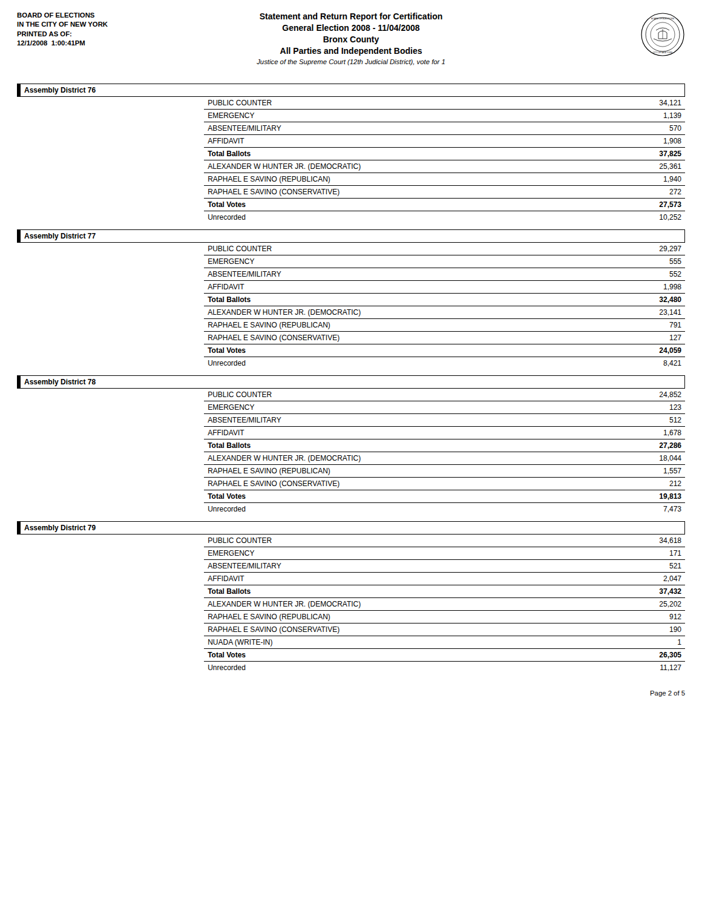BOARD OF ELECTIONS
IN THE CITY OF NEW YORK
PRINTED AS OF:
12/1/2008 1:00:41PM
Statement and Return Report for Certification
General Election 2008 - 11/04/2008
Bronx County
All Parties and Independent Bodies
Justice of the Supreme Court (12th Judicial District), vote for 1
BOARD OF ELECTIONS CITY OF NEW YORK
Assembly District 76
| PUBLIC COUNTER | 34,121 |
| EMERGENCY | 1,139 |
| ABSENTEE/MILITARY | 570 |
| AFFIDAVIT | 1,908 |
| Total Ballots | 37,825 |
| ALEXANDER W HUNTER JR. (DEMOCRATIC) | 25,361 |
| RAPHAEL E SAVINO (REPUBLICAN) | 1,940 |
| RAPHAEL E SAVINO (CONSERVATIVE) | 272 |
| Total Votes | 27,573 |
| Unrecorded | 10,252 |
Assembly District 77
| PUBLIC COUNTER | 29,297 |
| EMERGENCY | 555 |
| ABSENTEE/MILITARY | 552 |
| AFFIDAVIT | 1,998 |
| Total Ballots | 32,480 |
| ALEXANDER W HUNTER JR. (DEMOCRATIC) | 23,141 |
| RAPHAEL E SAVINO (REPUBLICAN) | 791 |
| RAPHAEL E SAVINO (CONSERVATIVE) | 127 |
| Total Votes | 24,059 |
| Unrecorded | 8,421 |
Assembly District 78
| PUBLIC COUNTER | 24,852 |
| EMERGENCY | 123 |
| ABSENTEE/MILITARY | 512 |
| AFFIDAVIT | 1,678 |
| Total Ballots | 27,286 |
| ALEXANDER W HUNTER JR. (DEMOCRATIC) | 18,044 |
| RAPHAEL E SAVINO (REPUBLICAN) | 1,557 |
| RAPHAEL E SAVINO (CONSERVATIVE) | 212 |
| Total Votes | 19,813 |
| Unrecorded | 7,473 |
Assembly District 79
| PUBLIC COUNTER | 34,618 |
| EMERGENCY | 171 |
| ABSENTEE/MILITARY | 521 |
| AFFIDAVIT | 2,047 |
| Total Ballots | 37,432 |
| ALEXANDER W HUNTER JR. (DEMOCRATIC) | 25,202 |
| RAPHAEL E SAVINO (REPUBLICAN) | 912 |
| RAPHAEL E SAVINO (CONSERVATIVE) | 190 |
| NUADA (WRITE-IN) | 1 |
| Total Votes | 26,305 |
| Unrecorded | 11,127 |
Page 2 of 5